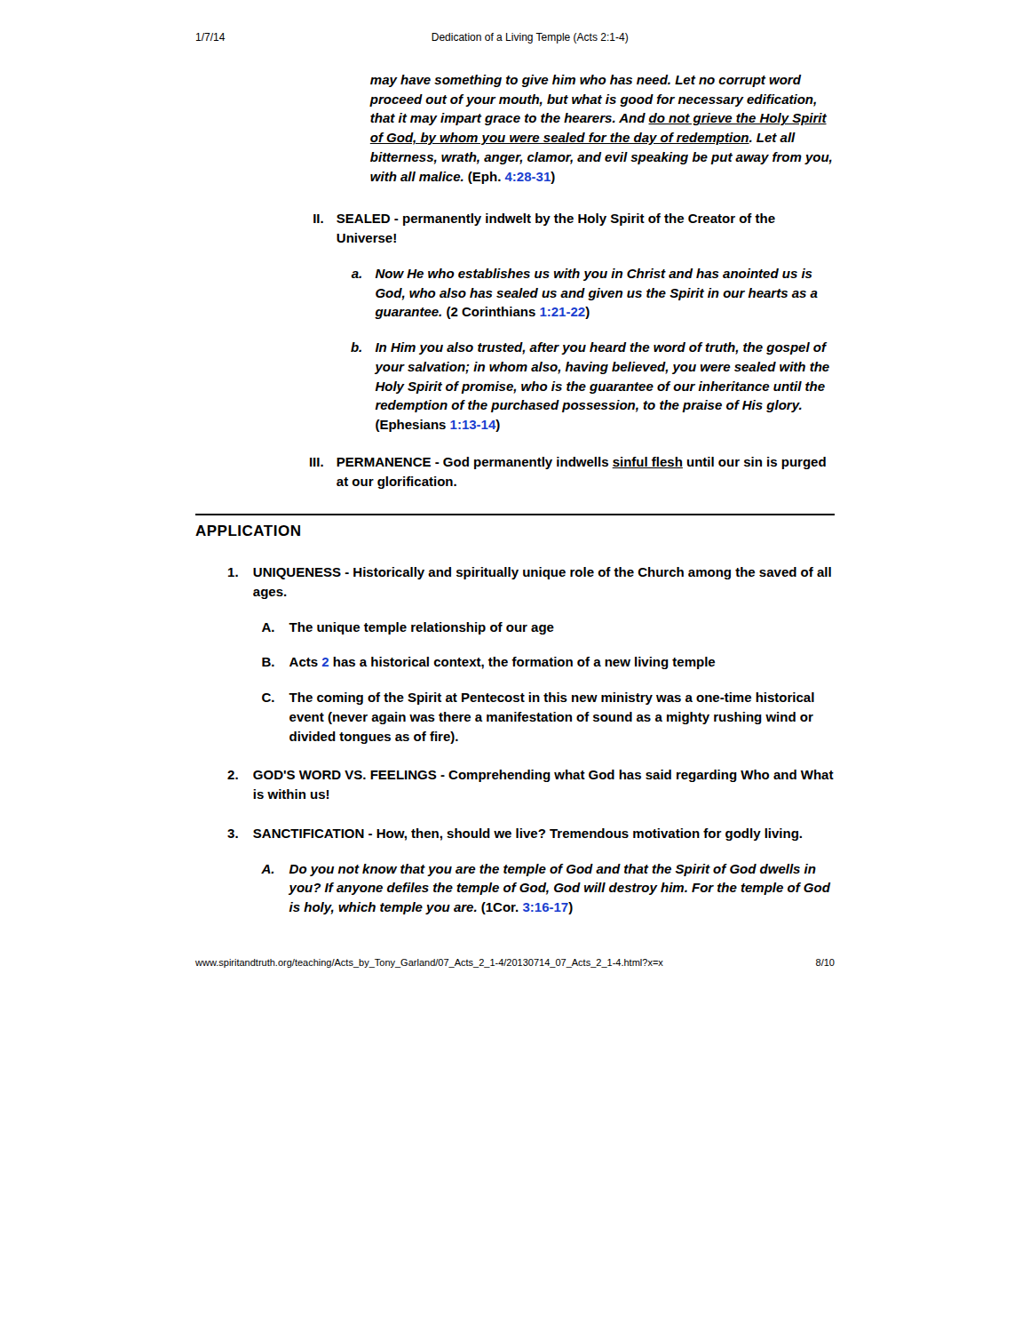1/7/14 Dedication of a Living Temple (Acts 2:1-4)
may have something to give him who has need. Let no corrupt word proceed out of your mouth, but what is good for necessary edification, that it may impart grace to the hearers. And do not grieve the Holy Spirit of God, by whom you were sealed for the day of redemption. Let all bitterness, wrath, anger, clamor, and evil speaking be put away from you, with all malice. (Eph. 4:28-31)
SEALED - permanently indwelt by the Holy Spirit of the Creator of the Universe!
Now He who establishes us with you in Christ and has anointed us is God, who also has sealed us and given us the Spirit in our hearts as a guarantee. (2 Corinthians 1:21-22)
In Him you also trusted, after you heard the word of truth, the gospel of your salvation; in whom also, having believed, you were sealed with the Holy Spirit of promise, who is the guarantee of our inheritance until the redemption of the purchased possession, to the praise of His glory. (Ephesians 1:13-14)
PERMANENCE - God permanently indwells sinful flesh until our sin is purged at our glorification.
APPLICATION
UNIQUENESS - Historically and spiritually unique role of the Church among the saved of all ages.
The unique temple relationship of our age
Acts 2 has a historical context, the formation of a new living temple
The coming of the Spirit at Pentecost in this new ministry was a one-time historical event (never again was there a manifestation of sound as a mighty rushing wind or divided tongues as of fire).
GOD'S WORD VS. FEELINGS - Comprehending what God has said regarding Who and What is within us!
SANCTIFICATION - How, then, should we live? Tremendous motivation for godly living.
Do you not know that you are the temple of God and that the Spirit of God dwells in you? If anyone defiles the temple of God, God will destroy him. For the temple of God is holy, which temple you are. (1Cor. 3:16-17)
www.spiritandtruth.org/teaching/Acts_by_Tony_Garland/07_Acts_2_1-4/20130714_07_Acts_2_1-4.html?x=x 8/10